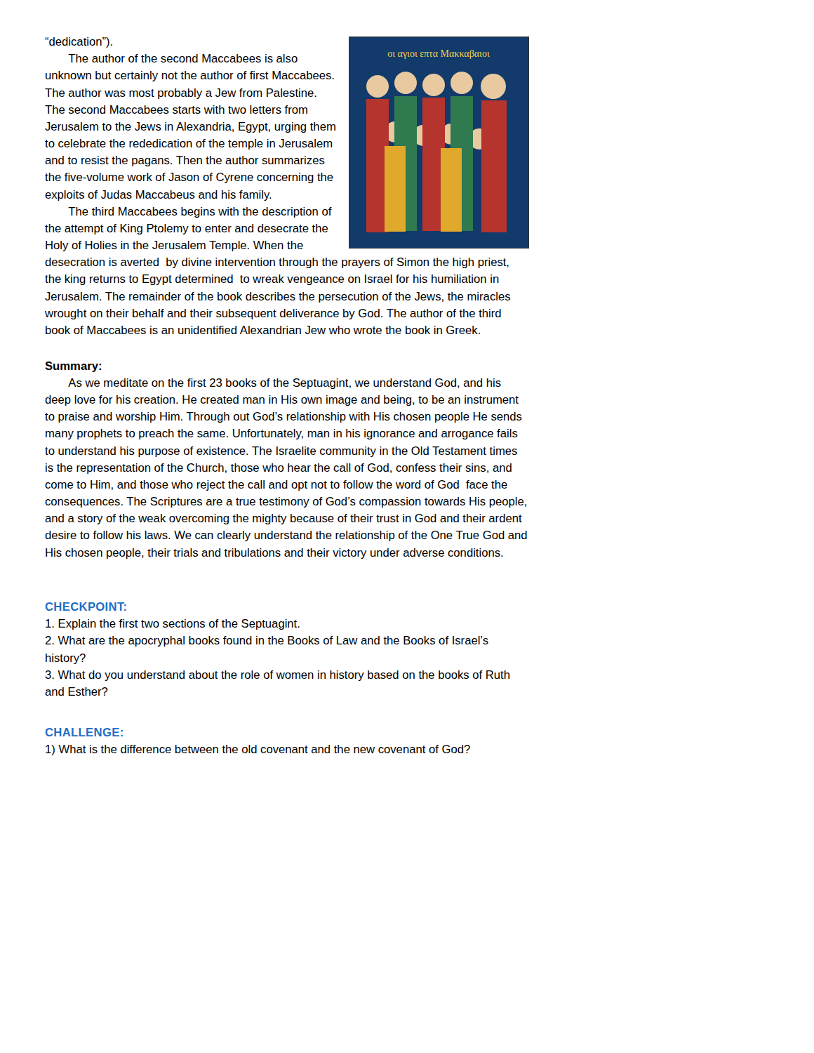“dedication”).
The author of the second Maccabees is also unknown but certainly not the author of first Maccabees. The author was most probably a Jew from Palestine. The second Maccabees starts with two letters from Jerusalem to the Jews in Alexandria, Egypt, urging them to celebrate the rededication of the temple in Jerusalem and to resist the pagans. Then the author summarizes the five-volume work of Jason of Cyrene concerning the exploits of Judas Maccabeus and his family.
The third Maccabees begins with the description of the attempt of King Ptolemy to enter and desecrate the Holy of Holies in the Jerusalem Temple. When the desecration is averted by divine intervention through the prayers of Simon the high priest, the king returns to Egypt determined to wreak vengeance on Israel for his humiliation in Jerusalem. The remainder of the book describes the persecution of the Jews, the miracles wrought on their behalf and their subsequent deliverance by God. The author of the third book of Maccabees is an unidentified Alexandrian Jew who wrote the book in Greek.
Summary:
As we meditate on the first 23 books of the Septuagint, we understand God, and his deep love for his creation. He created man in His own image and being, to be an instrument to praise and worship Him. Through out God’s relationship with His chosen people He sends many prophets to preach the same. Unfortunately, man in his ignorance and arrogance fails to understand his purpose of existence. The Israelite community in the Old Testament times is the representation of the Church, those who hear the call of God, confess their sins, and come to Him, and those who reject the call and opt not to follow the word of God face the consequences. The Scriptures are a true testimony of God’s compassion towards His people, and a story of the weak overcoming the mighty because of their trust in God and their ardent desire to follow his laws. We can clearly understand the relationship of the One True God and His chosen people, their trials and tribulations and their victory under adverse conditions.
CHECKPOINT:
1. Explain the first two sections of the Septuagint.
2. What are the apocryphal books found in the Books of Law and the Books of Israel’s history?
3. What do you understand about the role of women in history based on the books of Ruth and Esther?
CHALLENGE:
1) What is the difference between the old covenant and the new covenant of God?